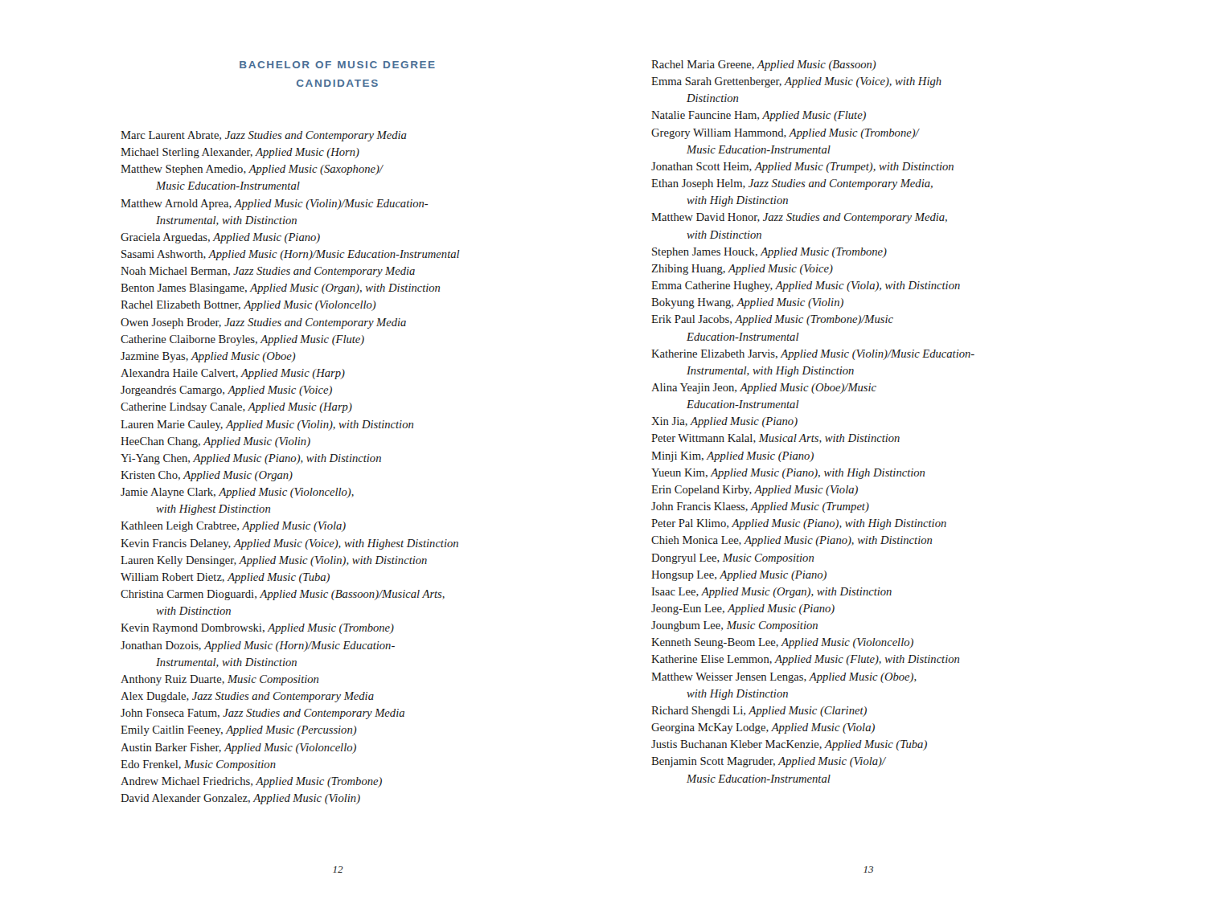Bachelor of Music Degree
Candidates
Marc Laurent Abrate, Jazz Studies and Contemporary Media
Michael Sterling Alexander, Applied Music (Horn)
Matthew Stephen Amedio, Applied Music (Saxophone)/Music Education-Instrumental
Matthew Arnold Aprea, Applied Music (Violin)/Music Education-Instrumental, with Distinction
Graciela Arguedas, Applied Music (Piano)
Sasami Ashworth, Applied Music (Horn)/Music Education-Instrumental
Noah Michael Berman, Jazz Studies and Contemporary Media
Benton James Blasingame, Applied Music (Organ), with Distinction
Rachel Elizabeth Bottner, Applied Music (Violoncello)
Owen Joseph Broder, Jazz Studies and Contemporary Media
Catherine Claiborne Broyles, Applied Music (Flute)
Jazmine Byas, Applied Music (Oboe)
Alexandra Haile Calvert, Applied Music (Harp)
Jorgeandrés Camargo, Applied Music (Voice)
Catherine Lindsay Canale, Applied Music (Harp)
Lauren Marie Cauley, Applied Music (Violin), with Distinction
HeeChan Chang, Applied Music (Violin)
Yi-Yang Chen, Applied Music (Piano), with Distinction
Kristen Cho, Applied Music (Organ)
Jamie Alayne Clark, Applied Music (Violoncello), with Highest Distinction
Kathleen Leigh Crabtree, Applied Music (Viola)
Kevin Francis Delaney, Applied Music (Voice), with Highest Distinction
Lauren Kelly Densinger, Applied Music (Violin), with Distinction
William Robert Dietz, Applied Music (Tuba)
Christina Carmen Dioguardi, Applied Music (Bassoon)/Musical Arts, with Distinction
Kevin Raymond Dombrowski, Applied Music (Trombone)
Jonathan Dozois, Applied Music (Horn)/Music Education-Instrumental, with Distinction
Anthony Ruiz Duarte, Music Composition
Alex Dugdale, Jazz Studies and Contemporary Media
John Fonseca Fatum, Jazz Studies and Contemporary Media
Emily Caitlin Feeney, Applied Music (Percussion)
Austin Barker Fisher, Applied Music (Violoncello)
Edo Frenkel, Music Composition
Andrew Michael Friedrichs, Applied Music (Trombone)
David Alexander Gonzalez, Applied Music (Violin)
12
Rachel Maria Greene, Applied Music (Bassoon)
Emma Sarah Grettenberger, Applied Music (Voice), with High Distinction
Natalie Fauncine Ham, Applied Music (Flute)
Gregory William Hammond, Applied Music (Trombone)/Music Education-Instrumental
Jonathan Scott Heim, Applied Music (Trumpet), with Distinction
Ethan Joseph Helm, Jazz Studies and Contemporary Media, with High Distinction
Matthew David Honor, Jazz Studies and Contemporary Media, with Distinction
Stephen James Houck, Applied Music (Trombone)
Zhibing Huang, Applied Music (Voice)
Emma Catherine Hughey, Applied Music (Viola), with Distinction
Bokyung Hwang, Applied Music (Violin)
Erik Paul Jacobs, Applied Music (Trombone)/Music Education-Instrumental
Katherine Elizabeth Jarvis, Applied Music (Violin)/Music Education-Instrumental, with High Distinction
Alina Yeajin Jeon, Applied Music (Oboe)/Music Education-Instrumental
Xin Jia, Applied Music (Piano)
Peter Wittmann Kalal, Musical Arts, with Distinction
Minji Kim, Applied Music (Piano)
Yueun Kim, Applied Music (Piano), with High Distinction
Erin Copeland Kirby, Applied Music (Viola)
John Francis Klaess, Applied Music (Trumpet)
Peter Pal Klimo, Applied Music (Piano), with High Distinction
Chieh Monica Lee, Applied Music (Piano), with Distinction
Dongryul Lee, Music Composition
Hongsup Lee, Applied Music (Piano)
Isaac Lee, Applied Music (Organ), with Distinction
Jeong-Eun Lee, Applied Music (Piano)
Joungbum Lee, Music Composition
Kenneth Seung-Beom Lee, Applied Music (Violoncello)
Katherine Elise Lemmon, Applied Music (Flute), with Distinction
Matthew Weisser Jensen Lengas, Applied Music (Oboe), with High Distinction
Richard Shengdi Li, Applied Music (Clarinet)
Georgina McKay Lodge, Applied Music (Viola)
Justis Buchanan Kleber MacKenzie, Applied Music (Tuba)
Benjamin Scott Magruder, Applied Music (Viola)/Music Education-Instrumental
13